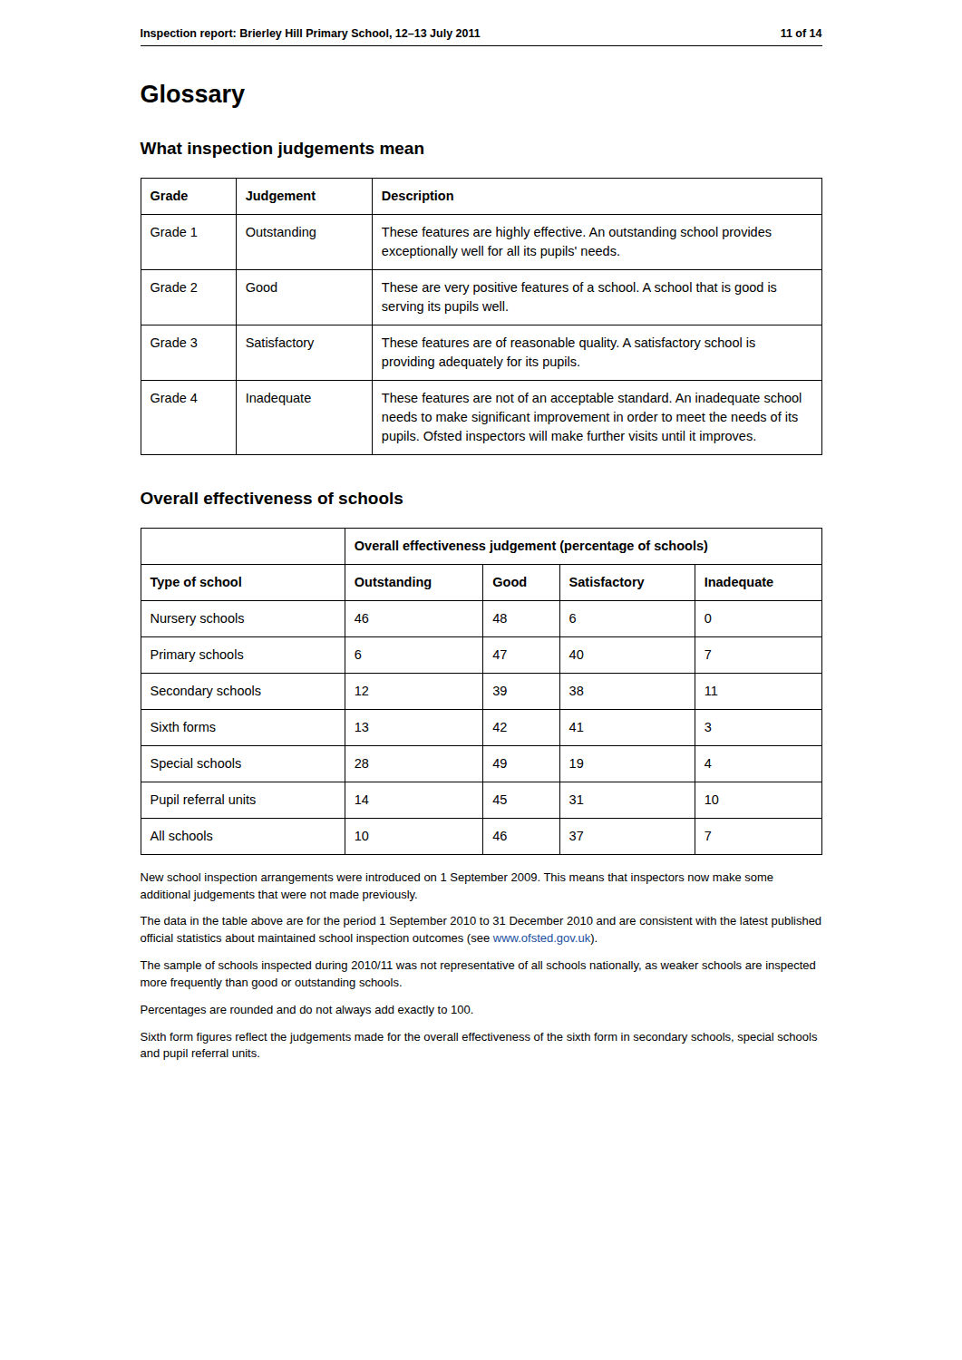Inspection report: Brierley Hill Primary School, 12–13 July 2011
11 of 14
Glossary
What inspection judgements mean
| Grade | Judgement | Description |
| --- | --- | --- |
| Grade 1 | Outstanding | These features are highly effective. An outstanding school provides exceptionally well for all its pupils' needs. |
| Grade 2 | Good | These are very positive features of a school. A school that is good is serving its pupils well. |
| Grade 3 | Satisfactory | These features are of reasonable quality. A satisfactory school is providing adequately for its pupils. |
| Grade 4 | Inadequate | These features are not of an acceptable standard. An inadequate school needs to make significant improvement in order to meet the needs of its pupils. Ofsted inspectors will make further visits until it improves. |
Overall effectiveness of schools
| | Overall effectiveness judgement (percentage of schools) |
| Type of school | Outstanding | Good | Satisfactory | Inadequate |
| Nursery schools | 46 | 48 | 6 | 0 |
| Primary schools | 6 | 47 | 40 | 7 |
| Secondary schools | 12 | 39 | 38 | 11 |
| Sixth forms | 13 | 42 | 41 | 3 |
| Special schools | 28 | 49 | 19 | 4 |
| Pupil referral units | 14 | 45 | 31 | 10 |
| All schools | 10 | 46 | 37 | 7 |
New school inspection arrangements were introduced on 1 September 2009. This means that inspectors now make some additional judgements that were not made previously.
The data in the table above are for the period 1 September 2010 to 31 December 2010 and are consistent with the latest published official statistics about maintained school inspection outcomes (see www.ofsted.gov.uk).
The sample of schools inspected during 2010/11 was not representative of all schools nationally, as weaker schools are inspected more frequently than good or outstanding schools.
Percentages are rounded and do not always add exactly to 100.
Sixth form figures reflect the judgements made for the overall effectiveness of the sixth form in secondary schools, special schools and pupil referral units.